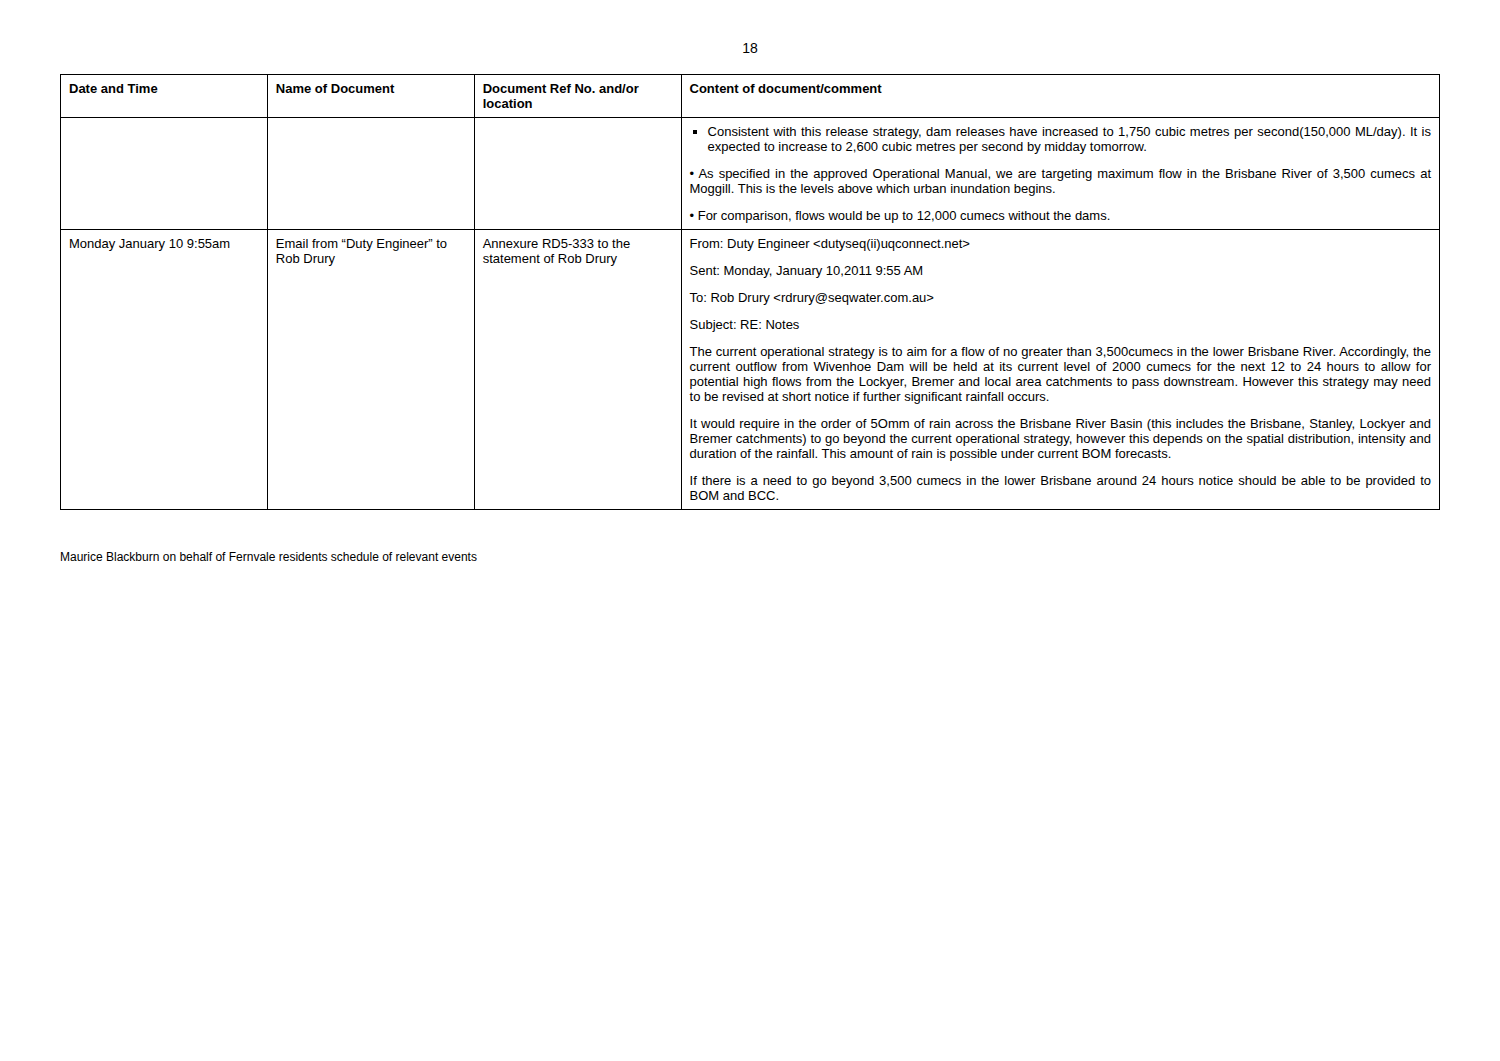18
| Date and Time | Name of Document | Document Ref No. and/or location | Content of document/comment |
| --- | --- | --- | --- |
| | | | Consistent with this release strategy, dam releases have increased to 1,750 cubic metres per second(150,000 ML/day). It is expected to increase to 2,600 cubic metres per second by midday tomorrow. • As specified in the approved Operational Manual, we are targeting maximum flow in the Brisbane River of 3,500 cumecs at Moggill. This is the levels above which urban inundation begins. • For comparison, flows would be up to 12,000 cumecs without the dams. |
| Monday January 10 9:55am | Email from “Duty Engineer” to Rob Drury | Annexure RD5-333 to the statement of Rob Drury | From: Duty Engineer <dutyseq(ii)uqconnect.net> Sent: Monday, January 10,2011 9:55 AM To: Rob Drury <rdrury@seqwater.com.au> Subject: RE: Notes The current operational strategy is to aim for a flow of no greater than 3,500cumecs in the lower Brisbane River. Accordingly, the current outflow from Wivenhoe Dam will be held at its current level of 2000 cumecs for the next 12 to 24 hours to allow for potential high flows from the Lockyer, Bremer and local area catchments to pass downstream. However this strategy may need to be revised at short notice if further significant rainfall occurs. It would require in the order of 5Omm of rain across the Brisbane River Basin (this includes the Brisbane, Stanley, Lockyer and Bremer catchments) to go beyond the current operational strategy, however this depends on the spatial distribution, intensity and duration of the rainfall. This amount of rain is possible under current BOM forecasts. If there is a need to go beyond 3,500 cumecs in the lower Brisbane around 24 hours notice should be able to be provided to BOM and BCC. |
Maurice Blackburn on behalf of Fernvale residents schedule of relevant events